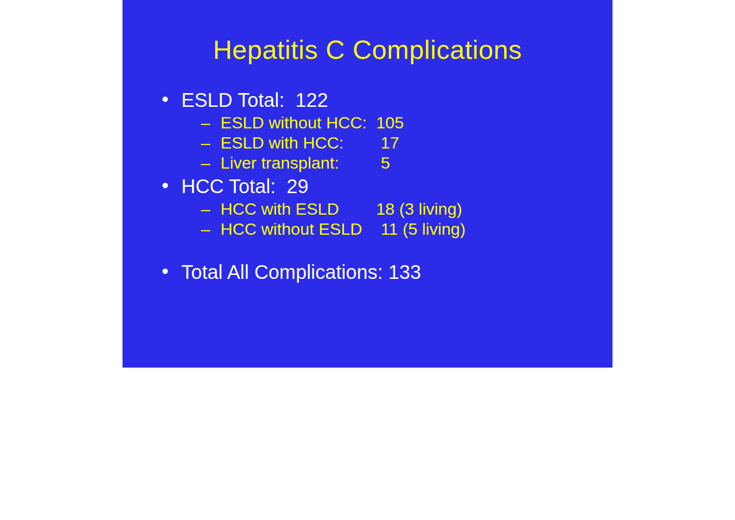Hepatitis C Complications
ESLD Total: 122
ESLD without HCC: 105
ESLD with HCC: 17
Liver transplant: 5
HCC Total: 29
HCC with ESLD 18 (3 living)
HCC without ESLD 11 (5 living)
Total All Complications: 133